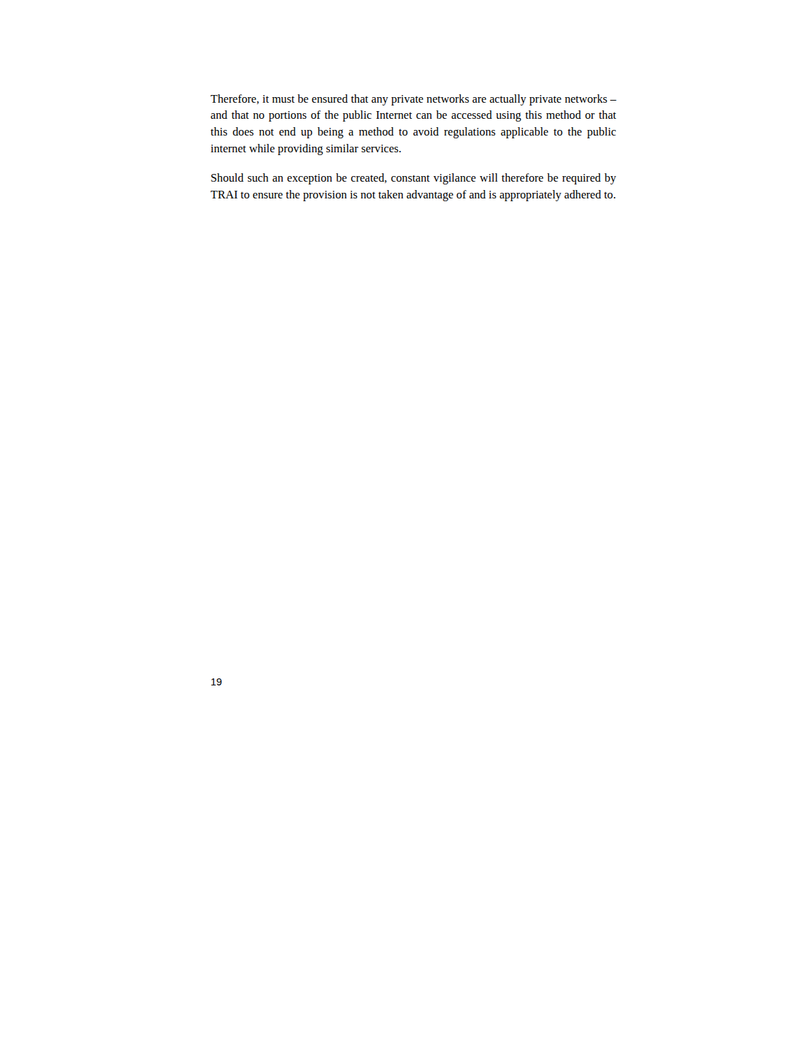Therefore, it must be ensured that any private networks are actually private networks – and that no portions of the public Internet can be accessed using this method or that this does not end up being a method to avoid regulations applicable to the public internet while providing similar services.
Should such an exception be created, constant vigilance will therefore be required by TRAI to ensure the provision is not taken advantage of and is appropriately adhered to.
19